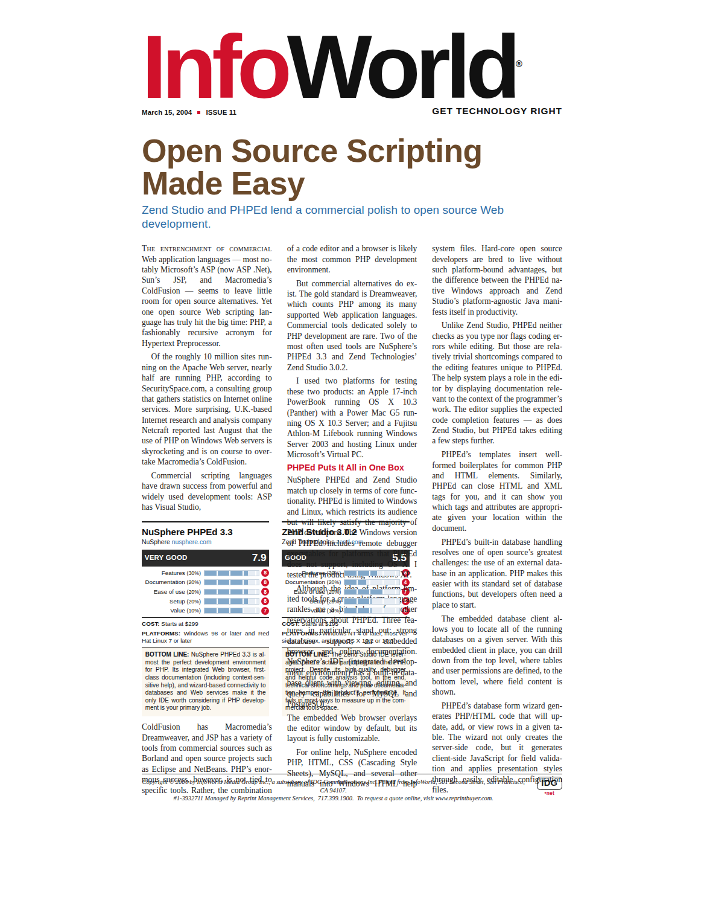Info World®
March 15, 2004 ISSUE 11
Get Technology Right
Open Source Scripting Made Easy
Zend Studio and PHPEd lend a commercial polish to open source Web development.
The entrenchment of commercial Web application languages — most notably Microsoft’s ASP (now ASP .Net), Sun’s JSP, and Macromedia’s ColdFusion — seems to leave little room for open source alternatives. Yet one open source Web scripting language has truly hit the big time: PHP, a fashionably recursive acronym for Hypertext Preprocessor.
Of the roughly 10 million sites running on the Apache Web server, nearly half are running PHP, according to SecuritySpace.com, a consulting group that gathers statistics on Internet online services. More surprising, U.K.-based Internet research and analysis company Netcraft reported last August that the use of PHP on Windows Web servers is skyrocketing and is on course to overtake Macromedia’s ColdFusion.
Commercial scripting languages have drawn success from powerful and widely used development tools: ASP has Visual Studio,
NuSphere PHPEd 3.3
NuSphere nusphere.com
VERY GOOD 7.9
Features (30%)
8
Documentation (20%)
8
Ease of use (20%)
8
Setup (20%)
8
Value (10%)
7
COST: Starts at $299
PLATFORMS: Windows 98 or later and Red Hat Linux 7 or later
BOTTOM LINE: NuSphere PHPEd 3.3 is almost the perfect development environment for PHP. Its integrated Web browser, first-class documentation (including context-sensitive help), and wizard-based connectivity to databases and Web services make it the only IDE worth considering if PHP development is your primary job.
Zend Studio 3.0.2
Zend Technologies zend.com
GOOD 5.5
Features (30%)
6
Documentation (20%)
4
Ease of use (20%)
7
Setup (20%)
5
Value (10%)
5
COST: Starts at $195
PLATFORMS: Windows NT 4 or later, most versions of Linux, and Mac OS X 10.2 or 10.3
BOTTOM LINE: The Zend Studio IDE leverages Zend’s active participation in the PHP project. Despite its high-quality debugger and helpful code analysis tool, in the end, technical shortcomings and poor documentation hamper the product’s performance. It fails in most ways to measure up in the commercial tools space.
ColdFusion has Macromedia’s Dreamweaver, and JSP has a variety of tools from commercial sources such as Borland and open source projects such as Eclipse and NetBeans. PHP’s enormous success, however, is not tied to specific tools. Rather, the combination of a code editor and a browser is likely the most common PHP development environment.
But commercial alternatives do exist. The gold standard is Dreamweaver, which counts PHP among its many supported Web application languages. Commercial tools dedicated solely to PHP development are rare. Two of the most often used tools are NuSphere’s PHPEd 3.3 and Zend Technologies’ Zend Studio 3.0.2.
I used two platforms for testing these two products: an Apple 17-inch PowerBook running OS X 10.3 (Panther) with a Power Mac G5 running OS X 10.3 Server; and a Fujitsu Athlon-M Lifebook running Windows Server 2003 and hosting Linux under Microsoft’s Virtual PC.
PHPEd Puts It All in One Box
NuSphere PHPEd and Zend Studio match up closely in terms of core functionality. PHPEd is limited to Windows and Linux, which restricts its audience but will likely satisfy the majority of PHP developers. The Windows version of PHPEd includes remote debugger executables for platforms that PHPEd does not support, including OS X. I tested the product using Windows XP.
Although the idea of platform-limited tools for a cross-platform language rankles me a bit, I have few other reservations about PHPEd. Three features in particular stand out: strong database support, an embedded browser, and online documentation. NuSphere’s IDE (integrated development environment) has a built-in database client with viewing, editing, and query capabilities for MySQL and PostgreSQL.
The embedded Web browser overlays the editor window by default, but its layout is fully customizable.
For online help, NuSphere encoded PHP, HTML, CSS (Cascading Style Sheets), MySQL, and several other manuals into Windows HTML help system files. Hard-core open source developers are bred to live without such platform-bound advantages, but the difference between the PHPEd native Windows approach and Zend Studio’s platform-agnostic Java manifests itself in productivity.
Unlike Zend Studio, PHPEd neither checks as you type nor flags coding errors while editing. But those are relatively trivial shortcomings compared to the editing features unique to PHPEd. The help system plays a role in the editor by displaying documentation relevant to the context of the programmer’s work. The editor supplies the expected code completion features — as does Zend Studio, but PHPEd takes editing a few steps further.
PHPEd’s templates insert well-formed boilerplates for common PHP and HTML elements. Similarly, PHPEd can close HTML and XML tags for you, and it can show you which tags and attributes are appropriate given your location within the document.
PHPEd’s built-in database handling resolves one of open source’s greatest challenges: the use of an external database in an application. PHP makes this easier with its standard set of database functions, but developers often need a place to start.
The embedded database client allows you to locate all of the running databases on a given server. With this embedded client in place, you can drill down from the top level, where tables and user permissions are defined, to the bottom level, where field content is shown.
PHPEd’s database form wizard generates PHP/HTML code that will update, add, or view rows in a given table. The wizard not only creates the server-side code, but it generates client-side JavaScript for field validation and applies presentation styles through easily editable configuration files.
Copyright © 2004 by InfoWorld Media Group Inc., a subsidiary of IDG Communications Inc. Posted from InfoWorld, 501 Second Street, San Francisco, CA 94107.
#1-3932711 Managed by Reprint Management Services, 717.399.1900. To request a quote online, visit www.reprintbuyer.com.
IDG
•net